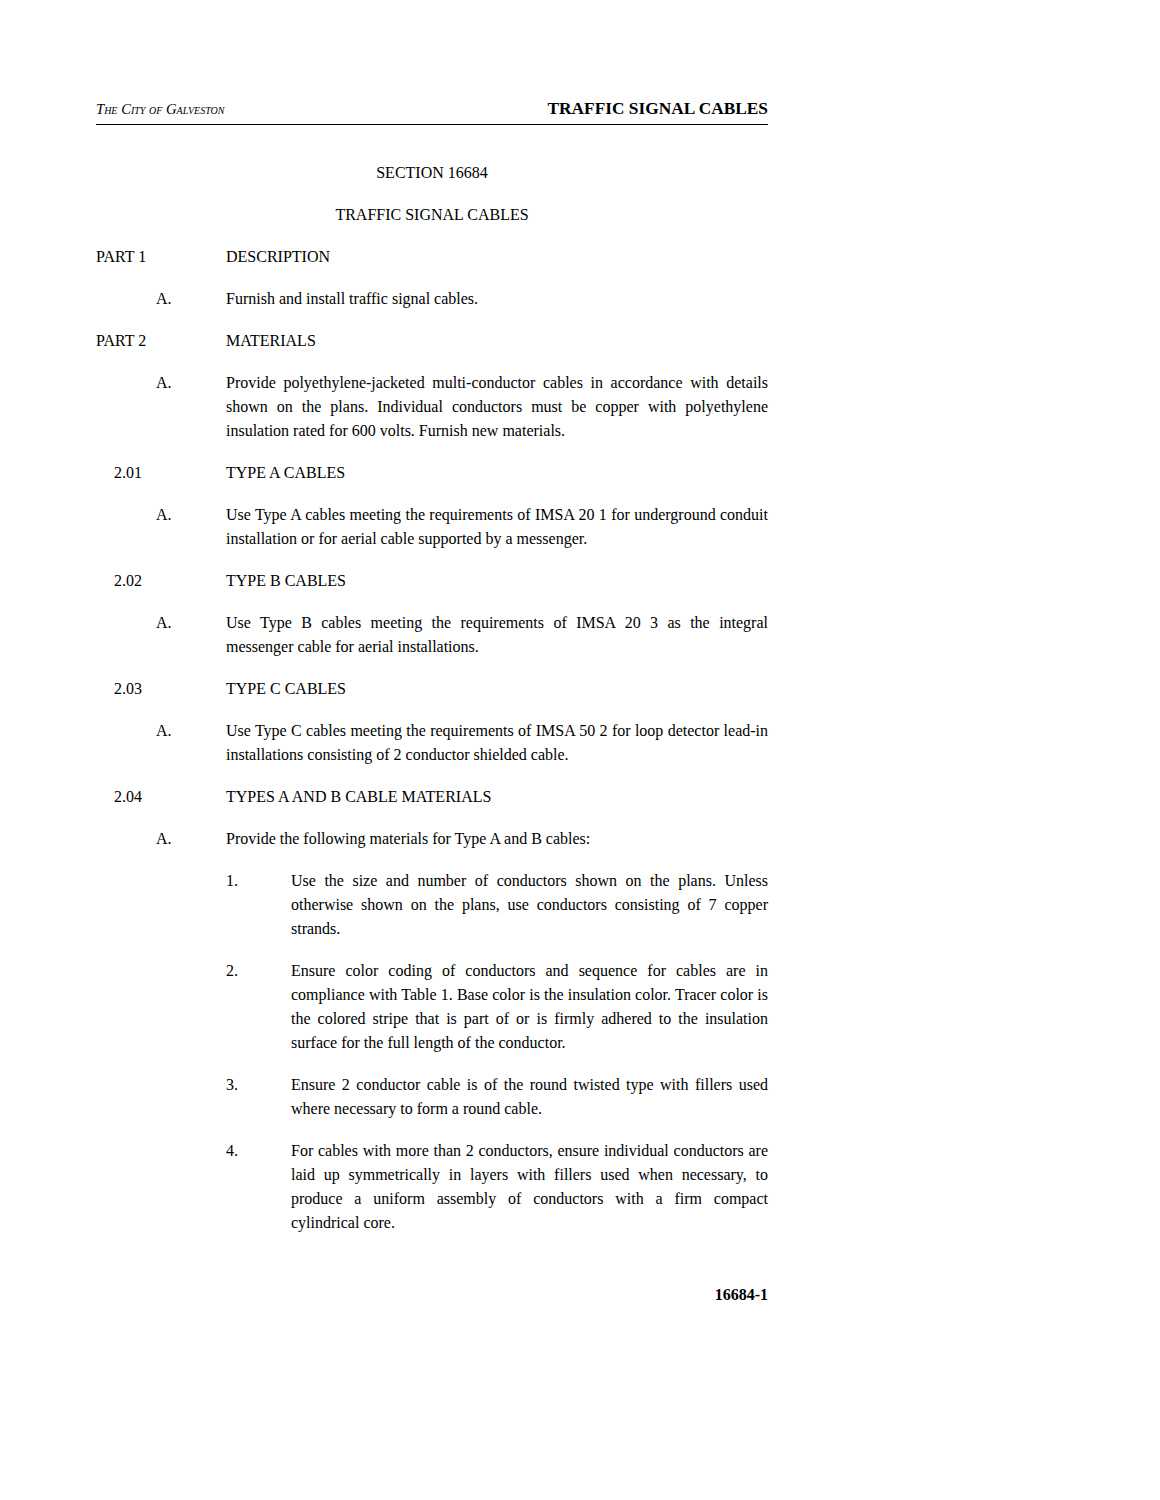The City of Galveston
TRAFFIC SIGNAL CABLES
SECTION 16684
TRAFFIC SIGNAL CABLES
PART 1
DESCRIPTION
A.
Furnish and install traffic signal cables.
PART 2
MATERIALS
A.
Provide polyethylene-jacketed multi-conductor cables in accordance with details shown on the plans. Individual conductors must be copper with polyethylene insulation rated for 600 volts. Furnish new materials.
2.01
TYPE A CABLES
A.
Use Type A cables meeting the requirements of IMSA 20 1 for underground conduit installation or for aerial cable supported by a messenger.
2.02
TYPE B CABLES
A.
Use Type B cables meeting the requirements of IMSA 20 3 as the integral messenger cable for aerial installations.
2.03
TYPE C CABLES
A.
Use Type C cables meeting the requirements of IMSA 50 2 for loop detector lead-in installations consisting of 2 conductor shielded cable.
2.04
TYPES A AND B CABLE MATERIALS
A.
Provide the following materials for Type A and B cables:
1.
Use the size and number of conductors shown on the plans. Unless otherwise shown on the plans, use conductors consisting of 7 copper strands.
2.
Ensure color coding of conductors and sequence for cables are in compliance with Table 1. Base color is the insulation color. Tracer color is the colored stripe that is part of or is firmly adhered to the insulation surface for the full length of the conductor.
3.
Ensure 2 conductor cable is of the round twisted type with fillers used where necessary to form a round cable.
4.
For cables with more than 2 conductors, ensure individual conductors are laid up symmetrically in layers with fillers used when necessary, to produce a uniform assembly of conductors with a firm compact cylindrical core.
16684-1